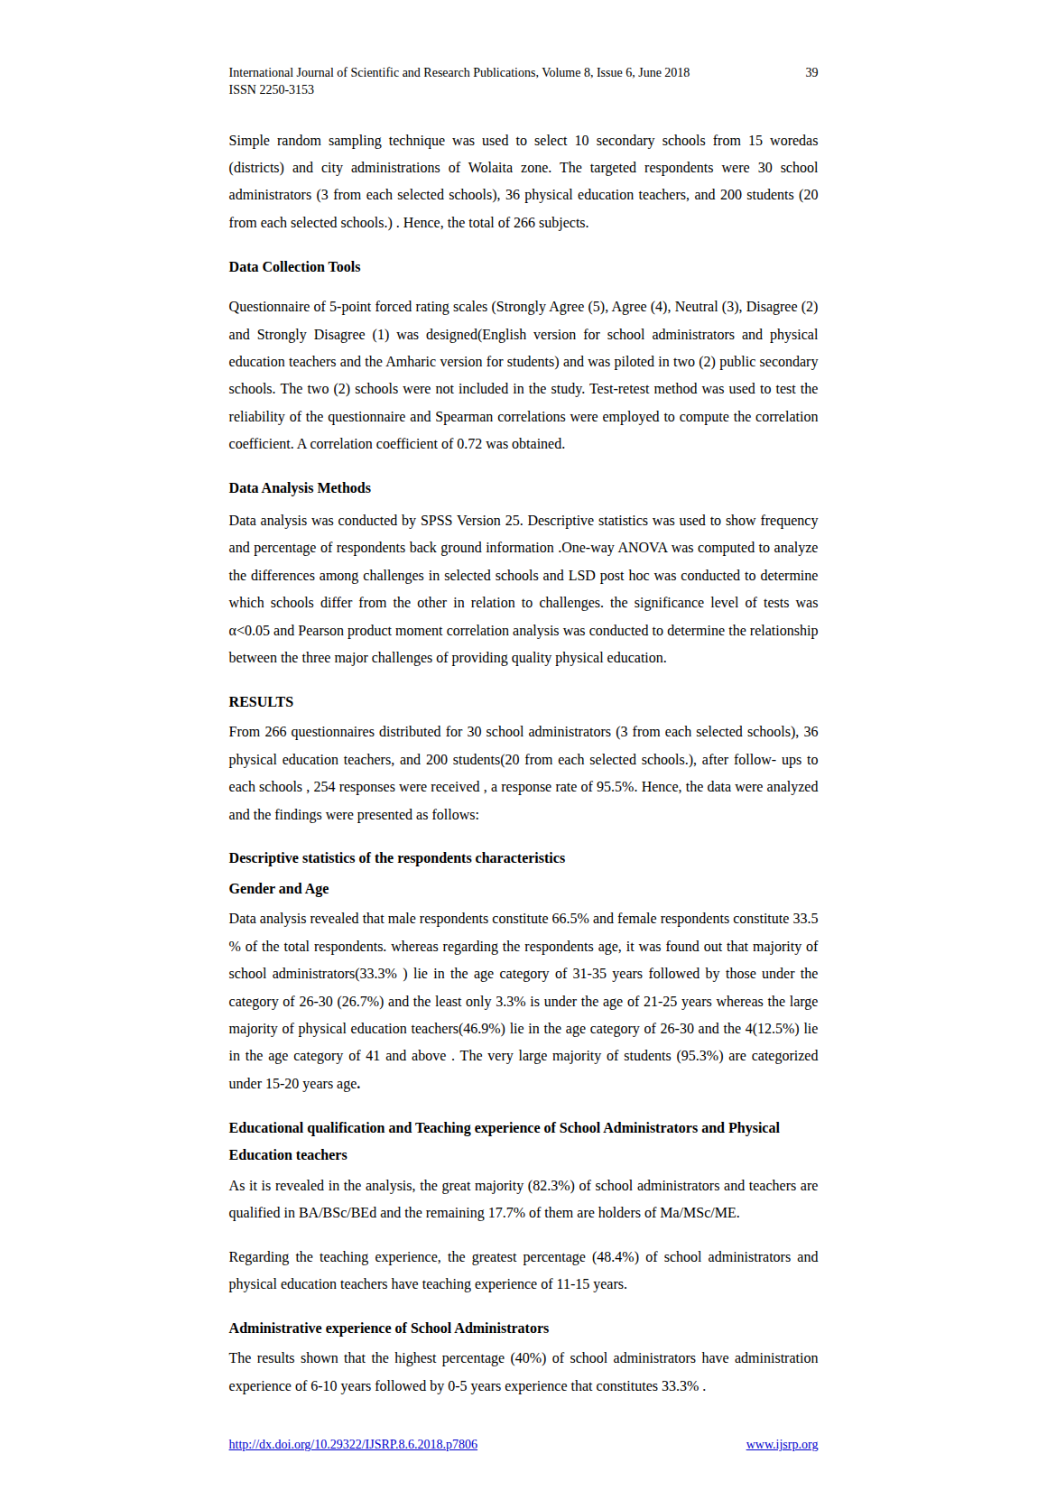International Journal of Scientific and Research Publications, Volume 8, Issue 6, June 2018 ISSN 2250-3153 39
Simple random sampling technique was used to select 10 secondary schools from 15 woredas (districts) and city administrations of Wolaita zone. The targeted respondents were 30 school administrators (3 from each selected schools), 36 physical education teachers, and 200 students (20 from each selected schools.) . Hence, the total of 266 subjects.
Data Collection Tools
Questionnaire of 5-point forced rating scales (Strongly Agree (5), Agree (4), Neutral (3), Disagree (2) and Strongly Disagree (1) was designed(English version for school administrators and physical education teachers and the Amharic version for students) and was piloted in two (2) public secondary schools. The two (2) schools were not included in the study. Test-retest method was used to test the reliability of the questionnaire and Spearman correlations were employed to compute the correlation coefficient. A correlation coefficient of 0.72 was obtained.
Data Analysis Methods
Data analysis was conducted by SPSS Version 25. Descriptive statistics was used to show frequency and percentage of respondents back ground information .One-way ANOVA was computed to analyze the differences among challenges in selected schools and LSD post hoc was conducted to determine which schools differ from the other in relation to challenges. the significance level of tests was α<0.05 and Pearson product moment correlation analysis was conducted to determine the relationship between the three major challenges of providing quality physical education.
RESULTS
From 266 questionnaires distributed for 30 school administrators (3 from each selected schools), 36 physical education teachers, and 200 students(20 from each selected schools.), after follow- ups to each schools , 254 responses were received , a response rate of 95.5%. Hence, the data were analyzed and the findings were presented as follows:
Descriptive statistics of the respondents characteristics
Gender and Age
Data analysis revealed that male respondents constitute 66.5% and female respondents constitute 33.5 % of the total respondents. whereas regarding the respondents age, it was found out that majority of school administrators(33.3% ) lie in the age category of 31-35 years followed by those under the category of 26-30 (26.7%) and the least only 3.3% is under the age of 21-25 years whereas the large majority of physical education teachers(46.9%) lie in the age category of 26-30 and the 4(12.5%) lie in the age category of 41 and above . The very large majority of students (95.3%) are categorized under 15-20 years age.
Educational qualification and Teaching experience of School Administrators and Physical Education teachers
As it is revealed in the analysis, the great majority (82.3%) of school administrators and teachers are qualified in BA/BSc/BEd and the remaining 17.7% of them are holders of Ma/MSc/ME.
Regarding the teaching experience, the greatest percentage (48.4%) of school administrators and physical education teachers have teaching experience of 11-15 years.
Administrative experience of School Administrators
The results shown that the highest percentage (40%) of school administrators have administration experience of 6-10 years followed by 0-5 years experience that constitutes 33.3% .
http://dx.doi.org/10.29322/IJSRP.8.6.2018.p7806 www.ijsrp.org